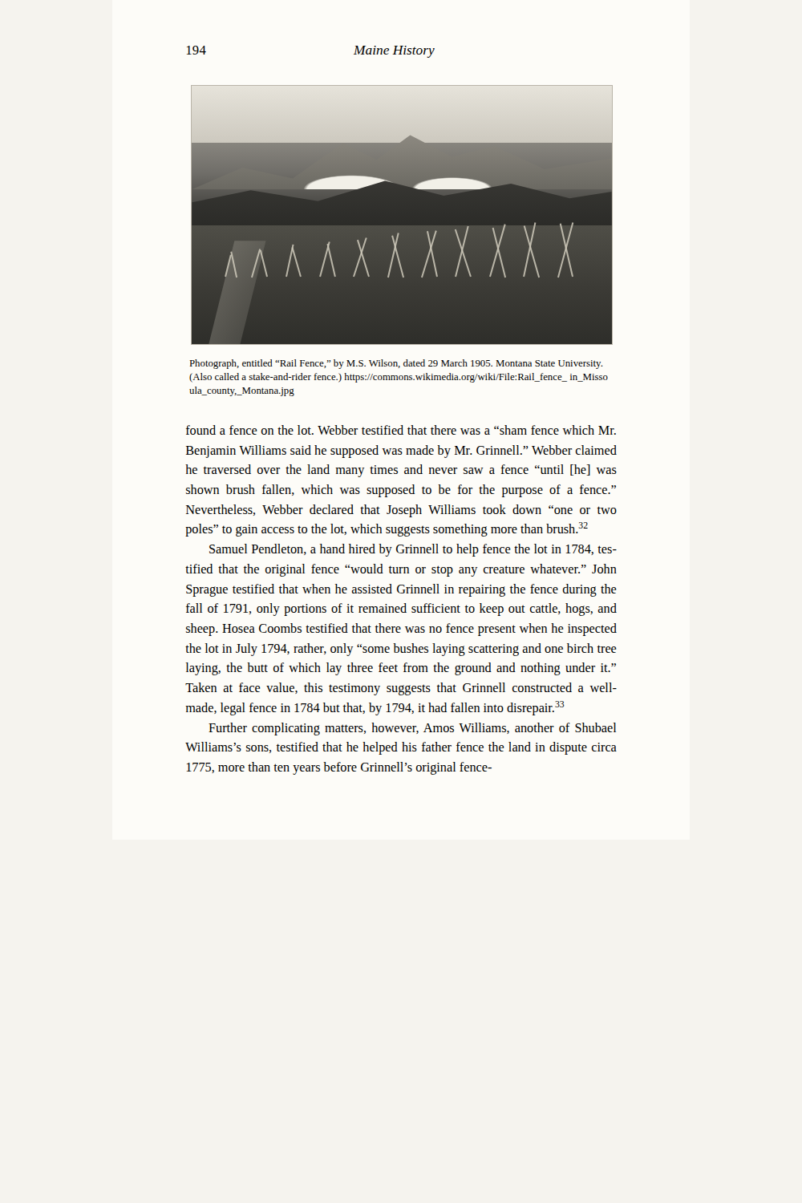194
Maine History
Photograph, entitled “Rail Fence,” by M.S. Wilson, dated 29 March 1905. Montana State University. (Also called a stake-and-rider fence.) https://commons.wikimedia.org/wiki/File:Rail_fence_ in_Missoula_county,_Montana.jpg
found a fence on the lot. Webber testified that there was a “sham fence which Mr. Benjamin Williams said he supposed was made by Mr. Grinnell.” Webber claimed he traversed over the land many times and never saw a fence “until [he] was shown brush fallen, which was supposed to be for the purpose of a fence.” Nevertheless, Webber declared that Joseph Williams took down “one or two poles” to gain access to the lot, which suggests something more than brush.32
Samuel Pendleton, a hand hired by Grinnell to help fence the lot in 1784, testified that the original fence “would turn or stop any creature whatever.” John Sprague testified that when he assisted Grinnell in repairing the fence during the fall of 1791, only portions of it remained sufficient to keep out cattle, hogs, and sheep. Hosea Coombs testified that there was no fence present when he inspected the lot in July 1794, rather, only “some bushes laying scattering and one birch tree laying, the butt of which lay three feet from the ground and nothing under it.” Taken at face value, this testimony suggests that Grinnell constructed a well-made, legal fence in 1784 but that, by 1794, it had fallen into disrepair.33
Further complicating matters, however, Amos Williams, another of Shubael Williams’s sons, testified that he helped his father fence the land in dispute circa 1775, more than ten years before Grinnell’s original fence-